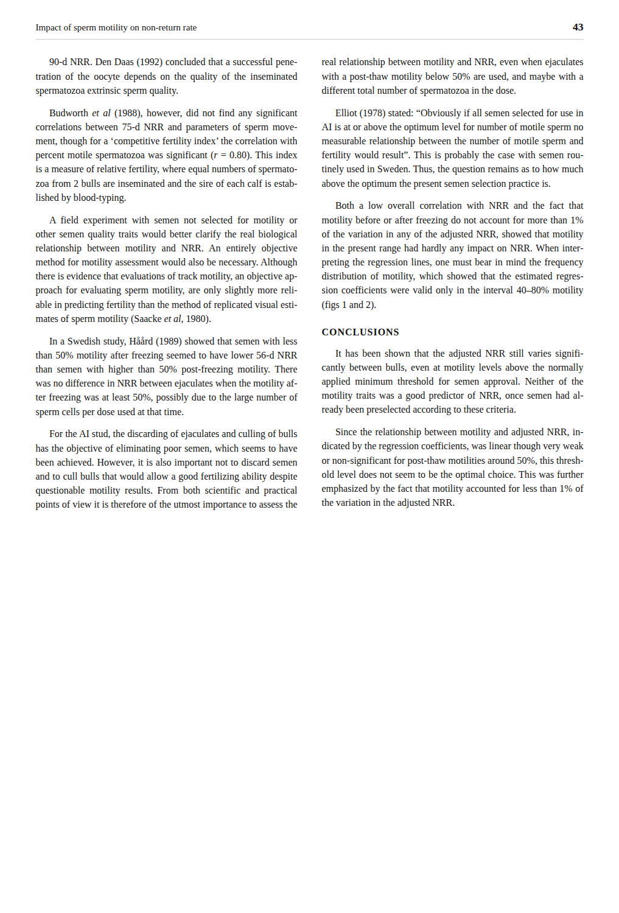Impact of sperm motility on non-return rate 43
90-d NRR. Den Daas (1992) concluded that a successful penetration of the oocyte depends on the quality of the inseminated spermatozoa extrinsic sperm quality.
Budworth et al (1988), however, did not find any significant correlations between 75-d NRR and parameters of sperm movement, though for a ‘competitive fertility index’ the correlation with percent motile spermatozoa was significant (r = 0.80). This index is a measure of relative fertility, where equal numbers of spermatozoa from 2 bulls are inseminated and the sire of each calf is established by blood-typing.
A field experiment with semen not selected for motility or other semen quality traits would better clarify the real biological relationship between motility and NRR. An entirely objective method for motility assessment would also be necessary. Although there is evidence that evaluations of track motility, an objective approach for evaluating sperm motility, are only slightly more reliable in predicting fertility than the method of replicated visual estimates of sperm motility (Saacke et al, 1980).
In a Swedish study, Håård (1989) showed that semen with less than 50% motility after freezing seemed to have lower 56-d NRR than semen with higher than 50% post-freezing motility. There was no difference in NRR between ejaculates when the motility after freezing was at least 50%, possibly due to the large number of sperm cells per dose used at that time.
For the AI stud, the discarding of ejaculates and culling of bulls has the objective of eliminating poor semen, which seems to have been achieved. However, it is also important not to discard semen and to cull bulls that would allow a good fertilizing ability despite questionable motility results. From both scientific and practical points of view it is therefore of the utmost importance to assess the real relationship between motility and NRR, even when ejaculates with a post-thaw motility below 50% are used, and maybe with a different total number of spermatozoa in the dose.
Elliot (1978) stated: Obviously if all semen selected for use in AI is at or above the optimum level for number of motile sperm no measurable relationship between the number of motile sperm and fertility would result. This is probably the case with semen routinely used in Sweden. Thus, the question remains as to how much above the optimum the present semen selection practice is.
Both a low overall correlation with NRR and the fact that motility before or after freezing do not account for more than 1% of the variation in any of the adjusted NRR, showed that motility in the present range had hardly any impact on NRR. When interpreting the regression lines, one must bear in mind the frequency distribution of motility, which showed that the estimated regression coefficients were valid only in the interval 40–80% motility (figs 1 and 2).
Conclusions
It has been shown that the adjusted NRR still varies significantly between bulls, even at motility levels above the normally applied minimum threshold for semen approval. Neither of the motility traits was a good predictor of NRR, once semen had already been preselected according to these criteria.
Since the relationship between motility and adjusted NRR, indicated by the regression coefficients, was linear though very weak or non-significant for post-thaw motilities around 50%, this threshold level does not seem to be the optimal choice. This was further emphasized by the fact that motility accounted for less than 1% of the variation in the adjusted NRR.